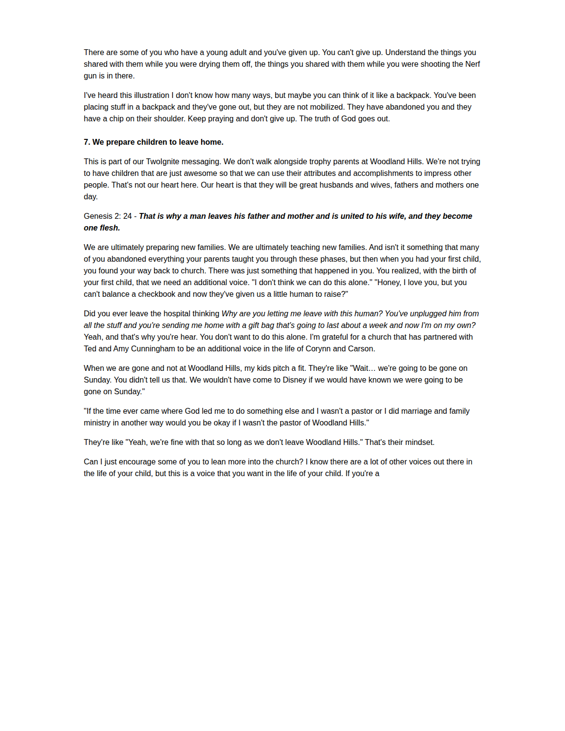There are some of you who have a young adult and you've given up. You can't give up. Understand the things you shared with them while you were drying them off, the things you shared with them while you were shooting the Nerf gun is in there.
I've heard this illustration I don't know how many ways, but maybe you can think of it like a backpack. You've been placing stuff in a backpack and they've gone out, but they are not mobilized. They have abandoned you and they have a chip on their shoulder. Keep praying and don't give up. The truth of God goes out.
7. We prepare children to leave home.
This is part of our TwoIgnite messaging. We don't walk alongside trophy parents at Woodland Hills. We're not trying to have children that are just awesome so that we can use their attributes and accomplishments to impress other people. That's not our heart here. Our heart is that they will be great husbands and wives, fathers and mothers one day.
Genesis 2: 24 - That is why a man leaves his father and mother and is united to his wife, and they become one flesh.
We are ultimately preparing new families. We are ultimately teaching new families. And isn't it something that many of you abandoned everything your parents taught you through these phases, but then when you had your first child, you found your way back to church. There was just something that happened in you. You realized, with the birth of your first child, that we need an additional voice. "I don't think we can do this alone." "Honey, I love you, but you can't balance a checkbook and now they've given us a little human to raise?"
Did you ever leave the hospital thinking Why are you letting me leave with this human? You've unplugged him from all the stuff and you're sending me home with a gift bag that's going to last about a week and now I'm on my own? Yeah, and that's why you're hear. You don't want to do this alone. I'm grateful for a church that has partnered with Ted and Amy Cunningham to be an additional voice in the life of Corynn and Carson.
When we are gone and not at Woodland Hills, my kids pitch a fit. They're like "Wait… we're going to be gone on Sunday. You didn't tell us that. We wouldn't have come to Disney if we would have known we were going to be gone on Sunday."
"If the time ever came where God led me to do something else and I wasn't a pastor or I did marriage and family ministry in another way would you be okay if I wasn't the pastor of Woodland Hills."
They're like "Yeah, we're fine with that so long as we don't leave Woodland Hills." That's their mindset.
Can I just encourage some of you to lean more into the church? I know there are a lot of other voices out there in the life of your child, but this is a voice that you want in the life of your child. If you're a